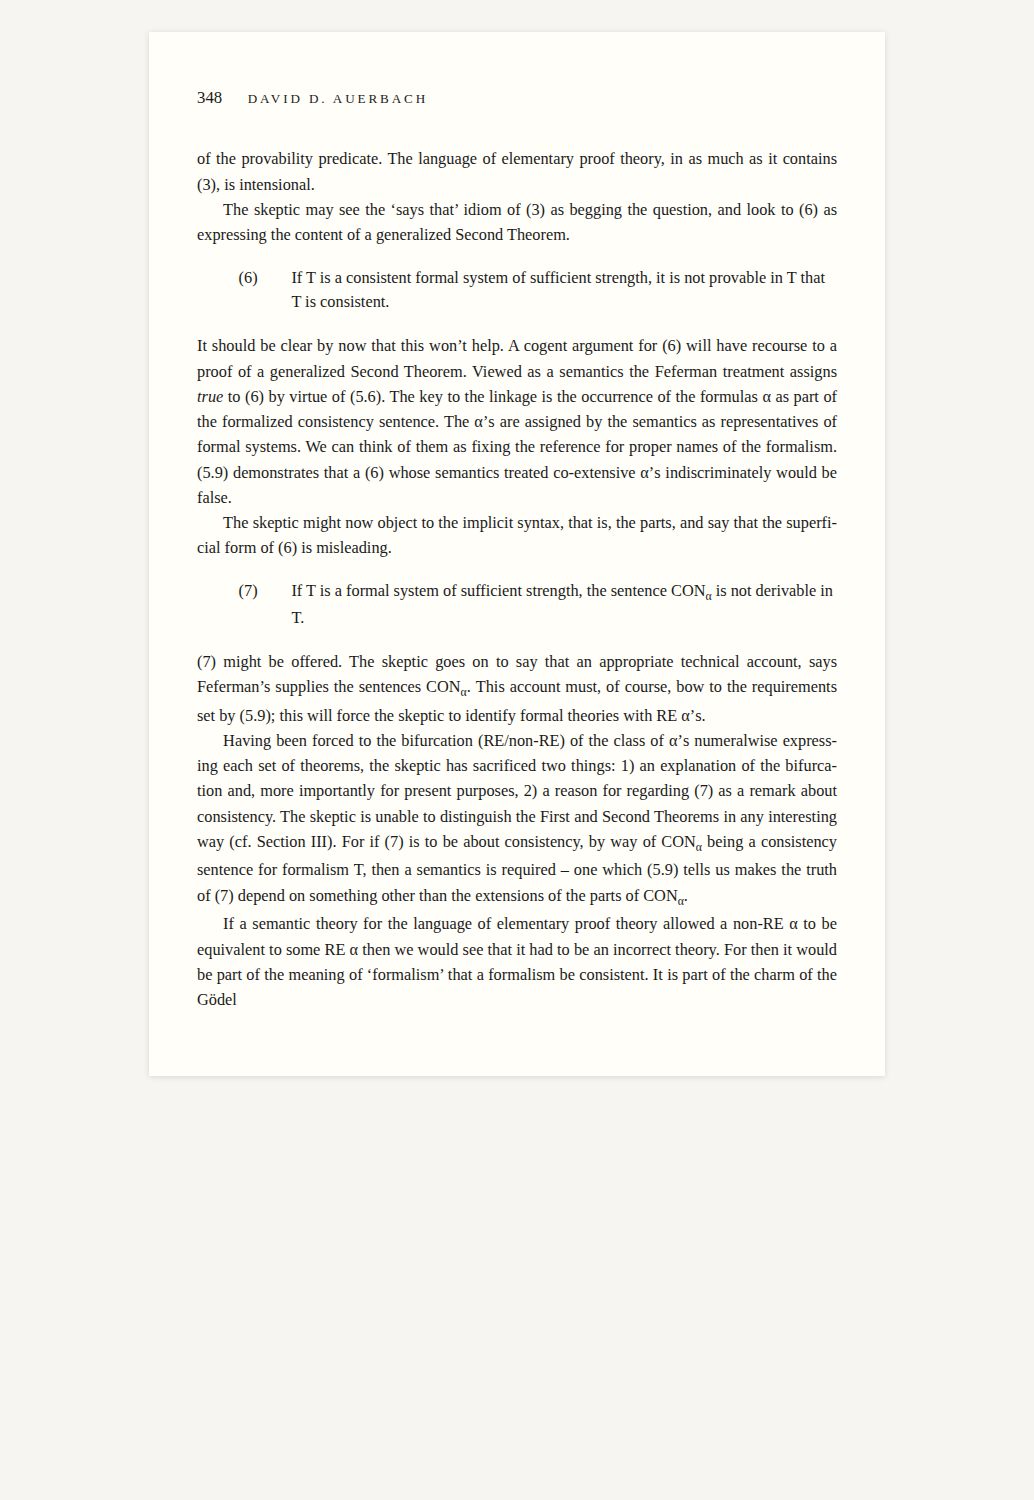348 David D. Auerbach
of the provability predicate. The language of elementary proof theory, in as much as it contains (3), is intensional.
The skeptic may see the ‘says that’ idiom of (3) as begging the question, and look to (6) as expressing the content of a generalized Second Theorem.
(6) If T is a consistent formal system of sufficient strength, it is not provable in T that T is consistent.
It should be clear by now that this won’t help. A cogent argument for (6) will have recourse to a proof of a generalized Second Theorem. Viewed as a semantics the Feferman treatment assigns true to (6) by virtue of (5.6). The key to the linkage is the occurrence of the formulas α as part of the formalized consistency sentence. The α’s are assigned by the semantics as representatives of formal systems. We can think of them as fixing the reference for proper names of the formalism. (5.9) demonstrates that a (6) whose semantics treated co-extensive α’s indiscriminately would be false.
The skeptic might now object to the implicit syntax, that is, the parts, and say that the superficial form of (6) is misleading.
(7) If T is a formal system of sufficient strength, the sentence CONα is not derivable in T.
(7) might be offered. The skeptic goes on to say that an appropriate technical account, says Feferman’s supplies the sentences CONα. This account must, of course, bow to the requirements set by (5.9); this will force the skeptic to identify formal theories with RE α’s.
Having been forced to the bifurcation (RE/non-RE) of the class of α’s numeralwise expressing each set of theorems, the skeptic has sacrificed two things: 1) an explanation of the bifurcation and, more importantly for present purposes, 2) a reason for regarding (7) as a remark about consistency. The skeptic is unable to distinguish the First and Second Theorems in any interesting way (cf. Section III). For if (7) is to be about consistency, by way of CONα being a consistency sentence for formalism T, then a semantics is required – one which (5.9) tells us makes the truth of (7) depend on something other than the extensions of the parts of CONα.
If a semantic theory for the language of elementary proof theory allowed a non-RE α to be equivalent to some RE α then we would see that it had to be an incorrect theory. For then it would be part of the meaning of ‘formalism’ that a formalism be consistent. It is part of the charm of the Gödel